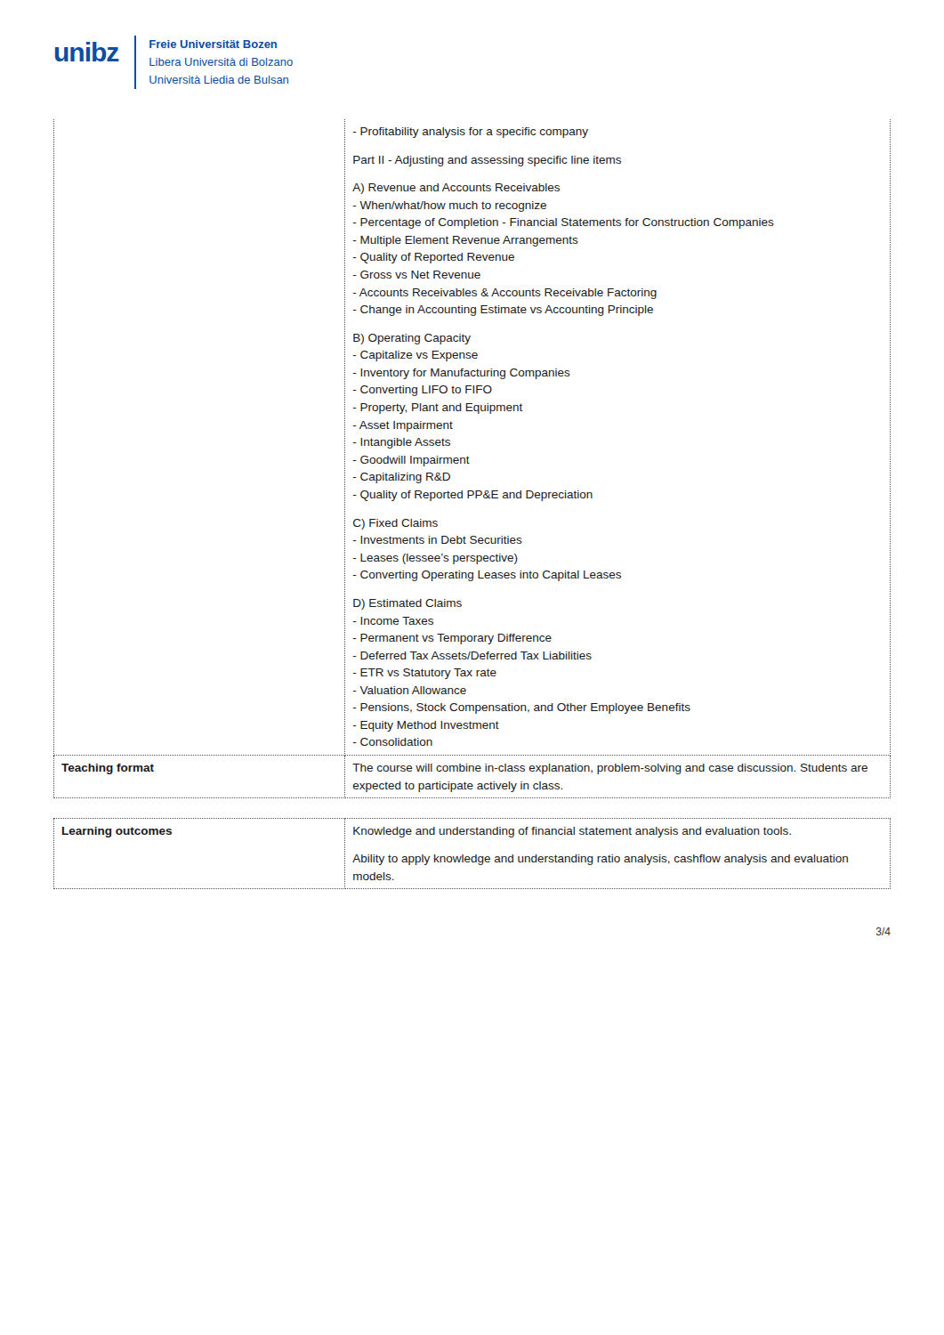unibz
Freie Universität Bozen
Libera Università di Bolzano
Università Liedia de Bulsan
| | - Profitability analysis for a specific company Part II - Adjusting and assessing specific line items A) Revenue and Accounts Receivables - When/what/how much to recognize - Percentage of Completion - Financial Statements for Construction Companies - Multiple Element Revenue Arrangements - Quality of Reported Revenue - Gross vs Net Revenue - Accounts Receivables & Accounts Receivable Factoring - Change in Accounting Estimate vs Accounting Principle B) Operating Capacity - Capitalize vs Expense - Inventory for Manufacturing Companies - Converting LIFO to FIFO - Property, Plant and Equipment - Asset Impairment - Intangible Assets - Goodwill Impairment - Capitalizing R&D - Quality of Reported PP&E and Depreciation C) Fixed Claims - Investments in Debt Securities - Leases (lessee’s perspective) - Converting Operating Leases into Capital Leases D) Estimated Claims - Income Taxes - Permanent vs Temporary Difference - Deferred Tax Assets/Deferred Tax Liabilities - ETR vs Statutory Tax rate - Valuation Allowance - Pensions, Stock Compensation, and Other Employee Benefits - Equity Method Investment - Consolidation |
| Teaching format | The course will combine in-class explanation, problem-solving and case discussion. Students are expected to participate actively in class. |
| Learning outcomes | Knowledge and understanding of financial statement analysis and evaluation tools. Ability to apply knowledge and understanding ratio analysis, cashflow analysis and evaluation models. |
3/4